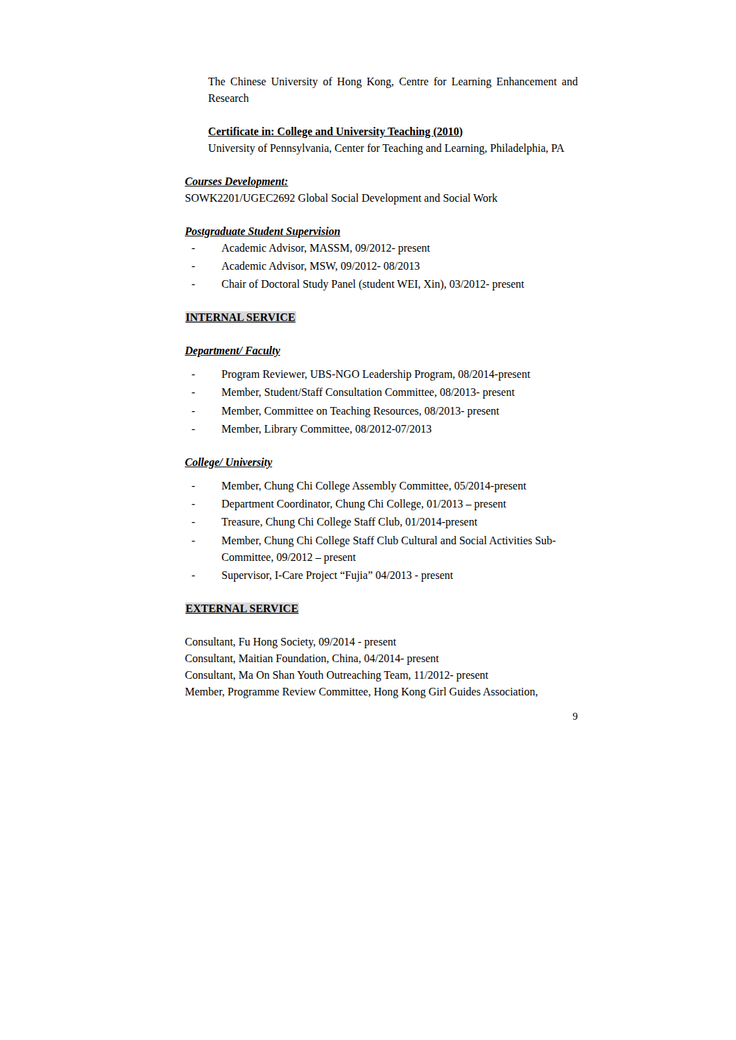The Chinese University of Hong Kong, Centre for Learning Enhancement and Research
Certificate in: College and University Teaching (2010)
University of Pennsylvania, Center for Teaching and Learning, Philadelphia, PA
Courses Development:
SOWK2201/UGEC2692 Global Social Development and Social Work
Postgraduate Student Supervision
Academic Advisor, MASSM, 09/2012- present
Academic Advisor, MSW, 09/2012- 08/2013
Chair of Doctoral Study Panel (student WEI, Xin), 03/2012- present
INTERNAL SERVICE
Department/ Faculty
Program Reviewer, UBS-NGO Leadership Program, 08/2014-present
Member, Student/Staff Consultation Committee, 08/2013- present
Member, Committee on Teaching Resources, 08/2013- present
Member, Library Committee, 08/2012-07/2013
College/ University
Member, Chung Chi College Assembly Committee, 05/2014-present
Department Coordinator, Chung Chi College, 01/2013 – present
Treasure, Chung Chi College Staff Club, 01/2014-present
Member, Chung Chi College Staff Club Cultural and Social Activities Sub-Committee, 09/2012 – present
Supervisor, I-Care Project “Fujia” 04/2013 - present
EXTERNAL SERVICE
Consultant, Fu Hong Society, 09/2014 - present
Consultant, Maitian Foundation, China, 04/2014- present
Consultant, Ma On Shan Youth Outreaching Team, 11/2012- present
Member, Programme Review Committee, Hong Kong Girl Guides Association,
9